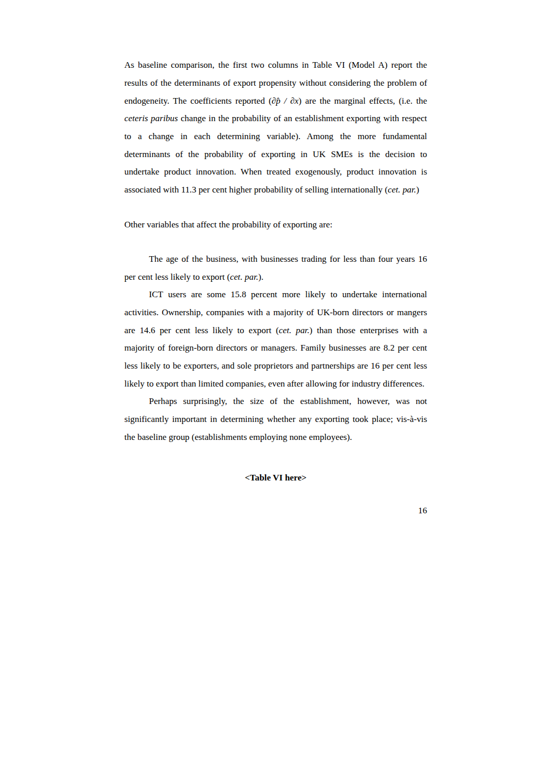As baseline comparison, the first two columns in Table VI (Model A) report the results of the determinants of export propensity without considering the problem of endogeneity. The coefficients reported (∂p̂ / ∂x) are the marginal effects, (i.e. the ceteris paribus change in the probability of an establishment exporting with respect to a change in each determining variable). Among the more fundamental determinants of the probability of exporting in UK SMEs is the decision to undertake product innovation. When treated exogenously, product innovation is associated with 11.3 per cent higher probability of selling internationally (cet. par.)
Other variables that affect the probability of exporting are:
The age of the business, with businesses trading for less than four years 16 per cent less likely to export (cet. par.).
ICT users are some 15.8 percent more likely to undertake international activities. Ownership, companies with a majority of UK-born directors or mangers are 14.6 per cent less likely to export (cet. par.) than those enterprises with a majority of foreign-born directors or managers. Family businesses are 8.2 per cent less likely to be exporters, and sole proprietors and partnerships are 16 per cent less likely to export than limited companies, even after allowing for industry differences.
Perhaps surprisingly, the size of the establishment, however, was not significantly important in determining whether any exporting took place; vis-à-vis the baseline group (establishments employing none employees).
<Table VI here>
16